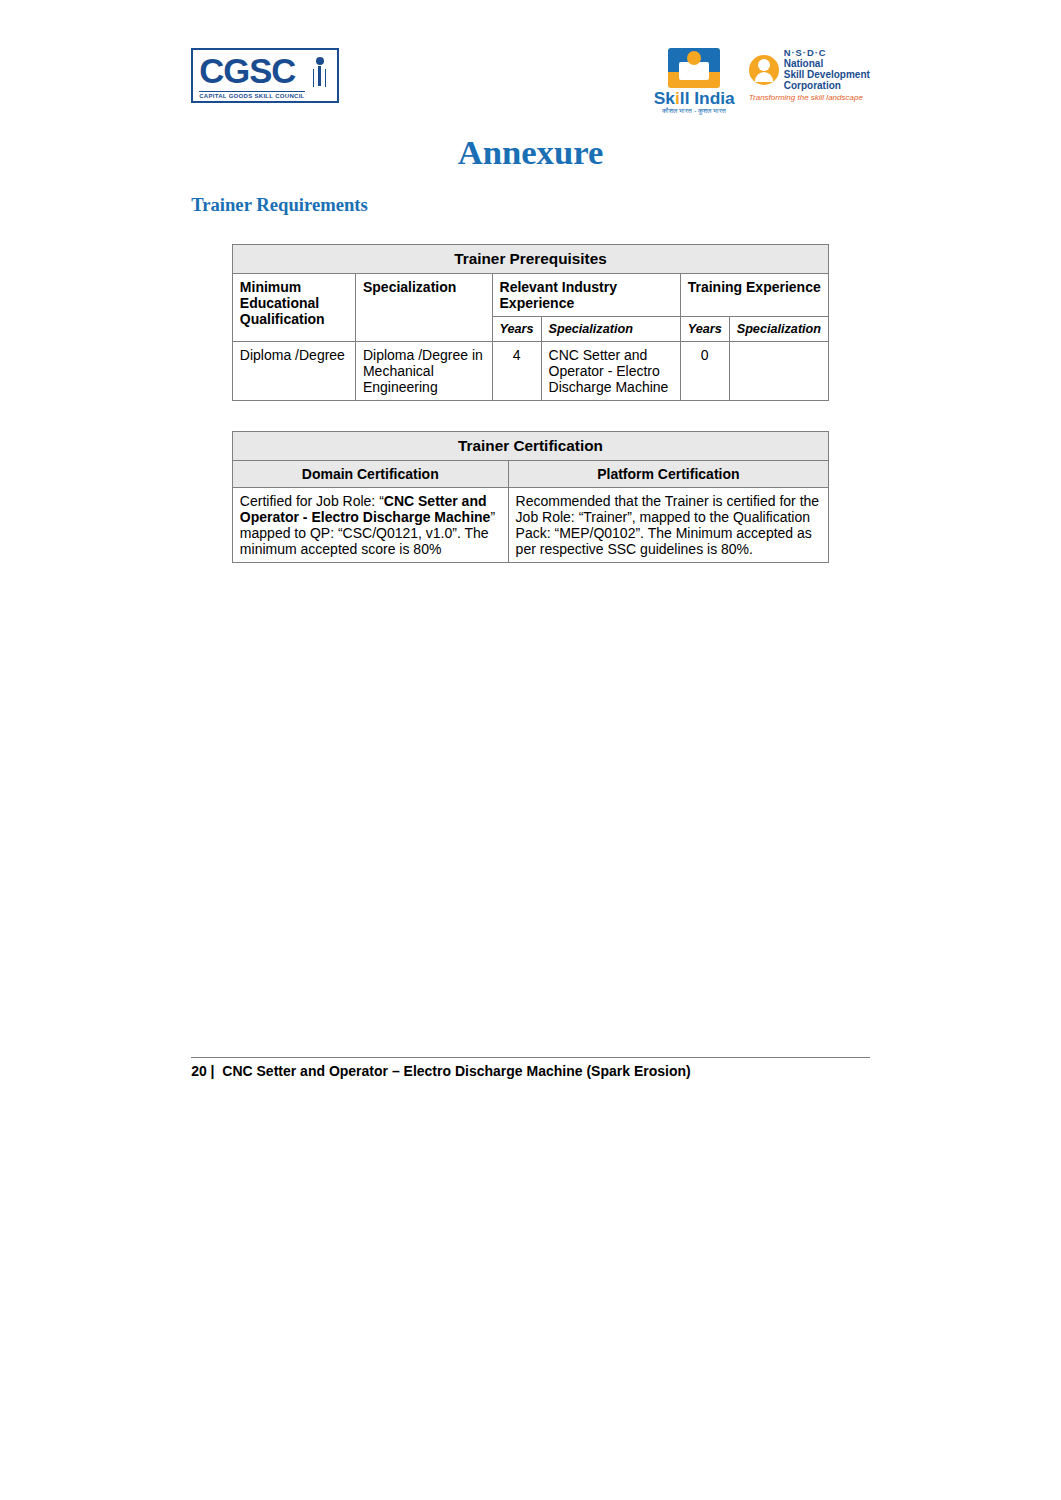CGSC
CAPITAL GOODS SKILL COUNCIL
Skill India
कौशल भारत - कुशल भारत
N·S·D·C
National
Skill Development
Corporation
Transforming the skill landscape
Annexure
Trainer Requirements
| Trainer Prerequisites |
| Minimum Educational Qualification | Specialization | Relevant Industry Experience | Training Experience | |
| Years | Specialization | Years | Specialization |
| Diploma /Degree | Diploma /Degree in Mechanical Engineering | 4 | CNC Setter and Operator - Electro Discharge Machine | 0 | |
| Trainer Certification |
| Domain Certification | Platform Certification |
| Certified for Job Role: “ CNC Setter and Operator - Electro Discharge Machine ” mapped to QP: “CSC/Q0121, v1.0”. The minimum accepted score is 80% | Recommended that the Trainer is certified for the Job Role: “Trainer”, mapped to the Qualification Pack: “MEP/Q0102”. The Minimum accepted as per respective SSC guidelines is 80%. |
20 | CNC Setter and Operator – Electro Discharge Machine (Spark Erosion)